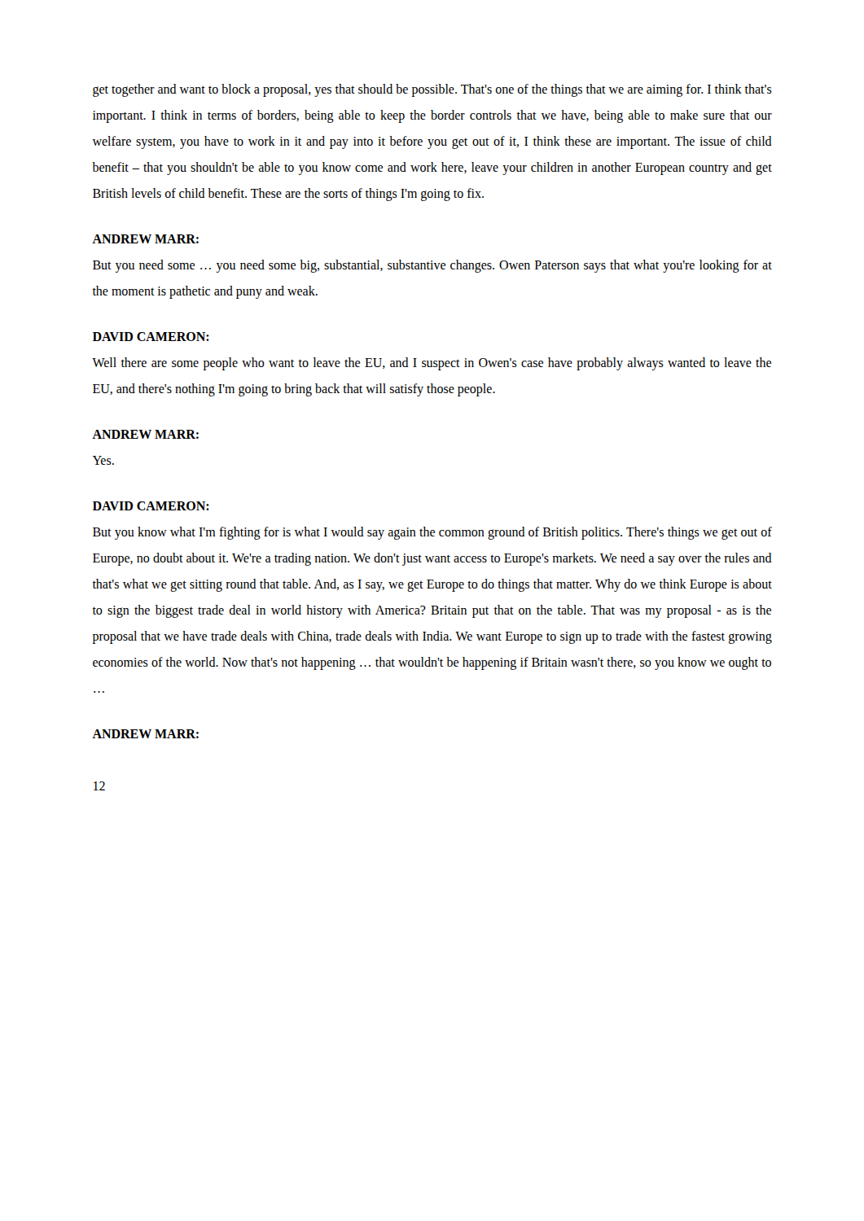get together and want to block a proposal, yes that should be possible. That's one of the things that we are aiming for. I think that's important. I think in terms of borders, being able to keep the border controls that we have, being able to make sure that our welfare system, you have to work in it and pay into it before you get out of it, I think these are important. The issue of child benefit – that you shouldn't be able to you know come and work here, leave your children in another European country and get British levels of child benefit. These are the sorts of things I'm going to fix.
ANDREW MARR:
But you need some … you need some big, substantial, substantive changes. Owen Paterson says that what you're looking for at the moment is pathetic and puny and weak.
DAVID CAMERON:
Well there are some people who want to leave the EU, and I suspect in Owen's case have probably always wanted to leave the EU, and there's nothing I'm going to bring back that will satisfy those people.
ANDREW MARR:
Yes.
DAVID CAMERON:
But you know what I'm fighting for is what I would say again the common ground of British politics. There's things we get out of Europe, no doubt about it. We're a trading nation. We don't just want access to Europe's markets. We need a say over the rules and that's what we get sitting round that table. And, as I say, we get Europe to do things that matter. Why do we think Europe is about to sign the biggest trade deal in world history with America? Britain put that on the table. That was my proposal - as is the proposal that we have trade deals with China, trade deals with India. We want Europe to sign up to trade with the fastest growing economies of the world. Now that's not happening … that wouldn't be happening if Britain wasn't there, so you know we ought to …
ANDREW MARR:
12